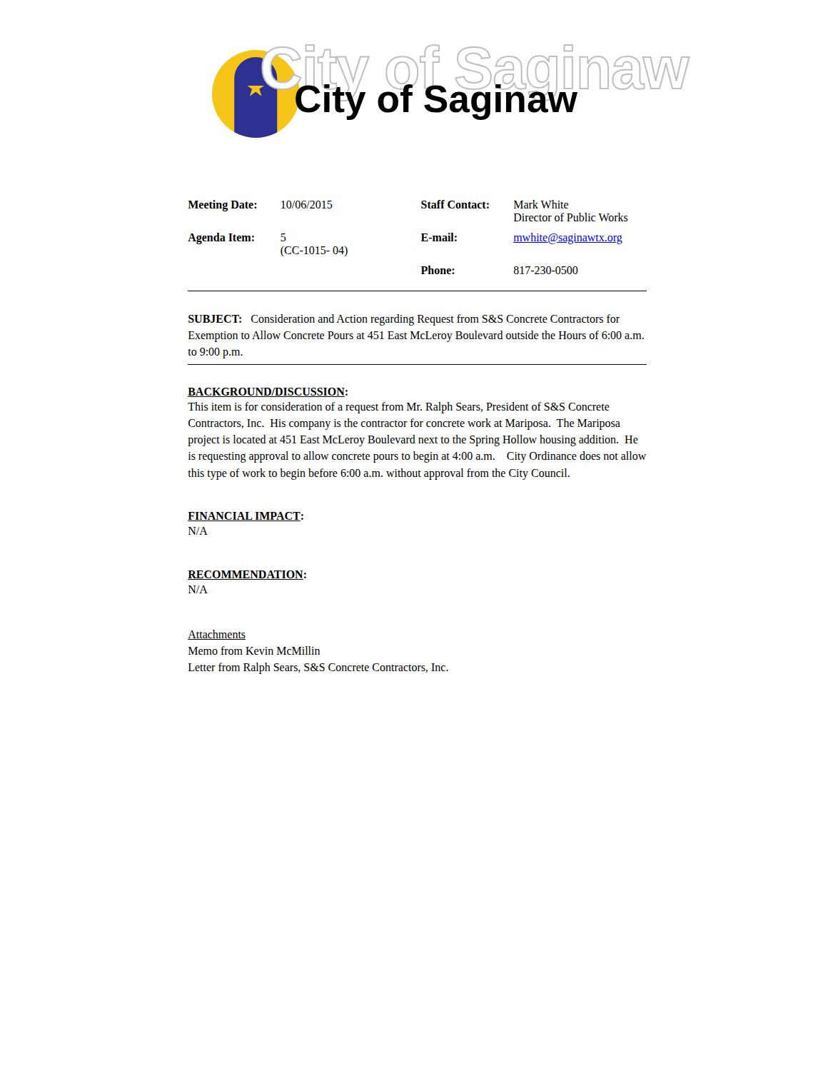City of Saginaw
City of Saginaw
| Meeting Date: | 10/06/2015 | Staff Contact: | Mark White Director of Public Works |
| Agenda Item: | 5 (CC-1015- 04) | E-mail: | mwhite@saginawtx.org |
| | | Phone: | 817-230-0500 |
SUBJECT: Consideration and Action regarding Request from S&S Concrete Contractors for Exemption to Allow Concrete Pours at 451 East McLeroy Boulevard outside the Hours of 6:00 a.m. to 9:00 p.m.
BACKGROUND/DISCUSSION
:
This item is for consideration of a request from Mr. Ralph Sears, President of S&S Concrete Contractors, Inc. His company is the contractor for concrete work at Mariposa. The Mariposa project is located at 451 East McLeroy Boulevard next to the Spring Hollow housing addition. He is requesting approval to allow concrete pours to begin at 4:00 a.m. City Ordinance does not allow this type of work to begin before 6:00 a.m. without approval from the City Council.
FINANCIAL IMPACT
:
N/A
RECOMMENDATION
:
N/A
Attachments
Memo from Kevin McMillin
Letter from Ralph Sears, S&S Concrete Contractors, Inc.